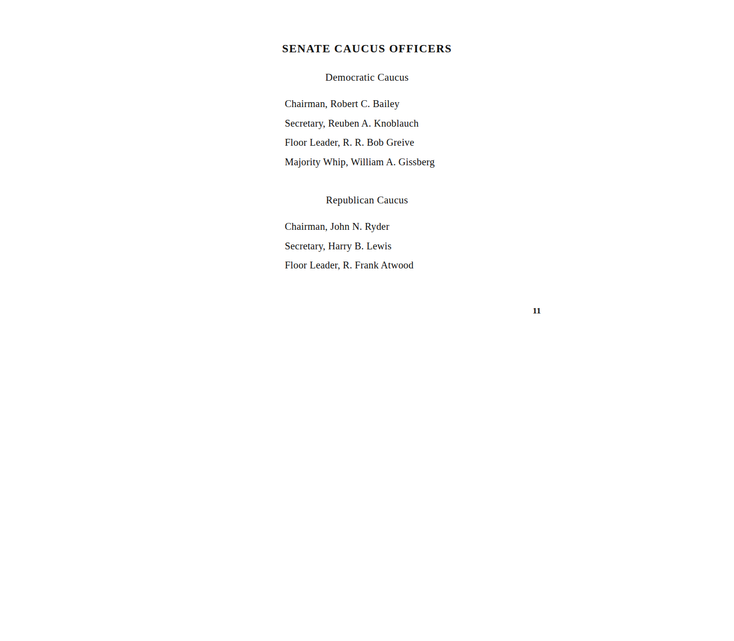SENATE CAUCUS OFFICERS
Democratic Caucus
Chairman, Robert C. Bailey
Secretary, Reuben A. Knoblauch
Floor Leader, R. R. Bob Greive
Majority Whip, William A. Gissberg
Republican Caucus
Chairman, John N. Ryder
Secretary, Harry B. Lewis
Floor Leader, R. Frank Atwood
11